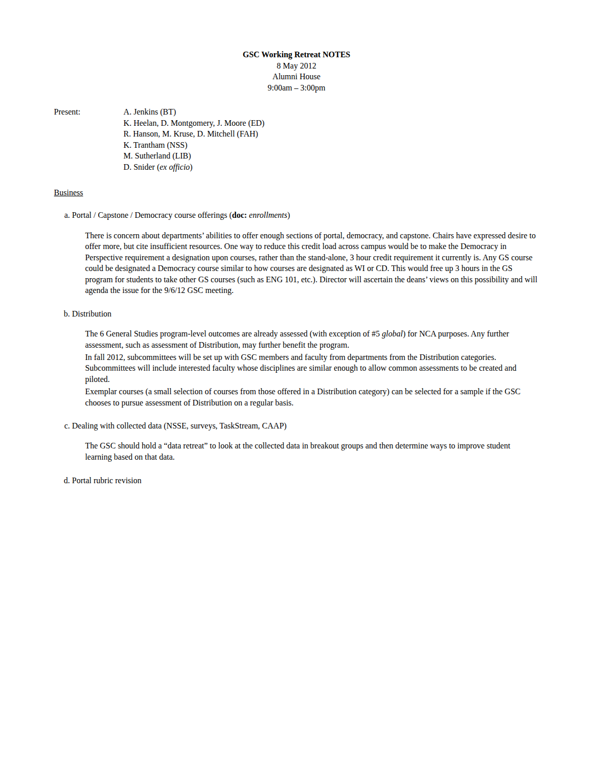GSC Working Retreat NOTES
8 May 2012
Alumni House
9:00am – 3:00pm
Present:
A. Jenkins (BT)
K. Heelan, D. Montgomery, J. Moore (ED)
R. Hanson, M. Kruse, D. Mitchell (FAH)
K. Trantham (NSS)
M. Sutherland (LIB)
D. Snider (ex officio)
Business
Portal / Capstone / Democracy course offerings (doc: enrollments)
There is concern about departments’ abilities to offer enough sections of portal, democracy, and capstone. Chairs have expressed desire to offer more, but cite insufficient resources. One way to reduce this credit load across campus would be to make the Democracy in Perspective requirement a designation upon courses, rather than the stand-alone, 3 hour credit requirement it currently is. Any GS course could be designated a Democracy course similar to how courses are designated as WI or CD. This would free up 3 hours in the GS program for students to take other GS courses (such as ENG 101, etc.). Director will ascertain the deans’ views on this possibility and will agenda the issue for the 9/6/12 GSC meeting.
Distribution
The 6 General Studies program-level outcomes are already assessed (with exception of #5 global) for NCA purposes. Any further assessment, such as assessment of Distribution, may further benefit the program.
In fall 2012, subcommittees will be set up with GSC members and faculty from departments from the Distribution categories. Subcommittees will include interested faculty whose disciplines are similar enough to allow common assessments to be created and piloted.
Exemplar courses (a small selection of courses from those offered in a Distribution category) can be selected for a sample if the GSC chooses to pursue assessment of Distribution on a regular basis.
Dealing with collected data (NSSE, surveys, TaskStream, CAAP)
The GSC should hold a “data retreat” to look at the collected data in breakout groups and then determine ways to improve student learning based on that data.
Portal rubric revision